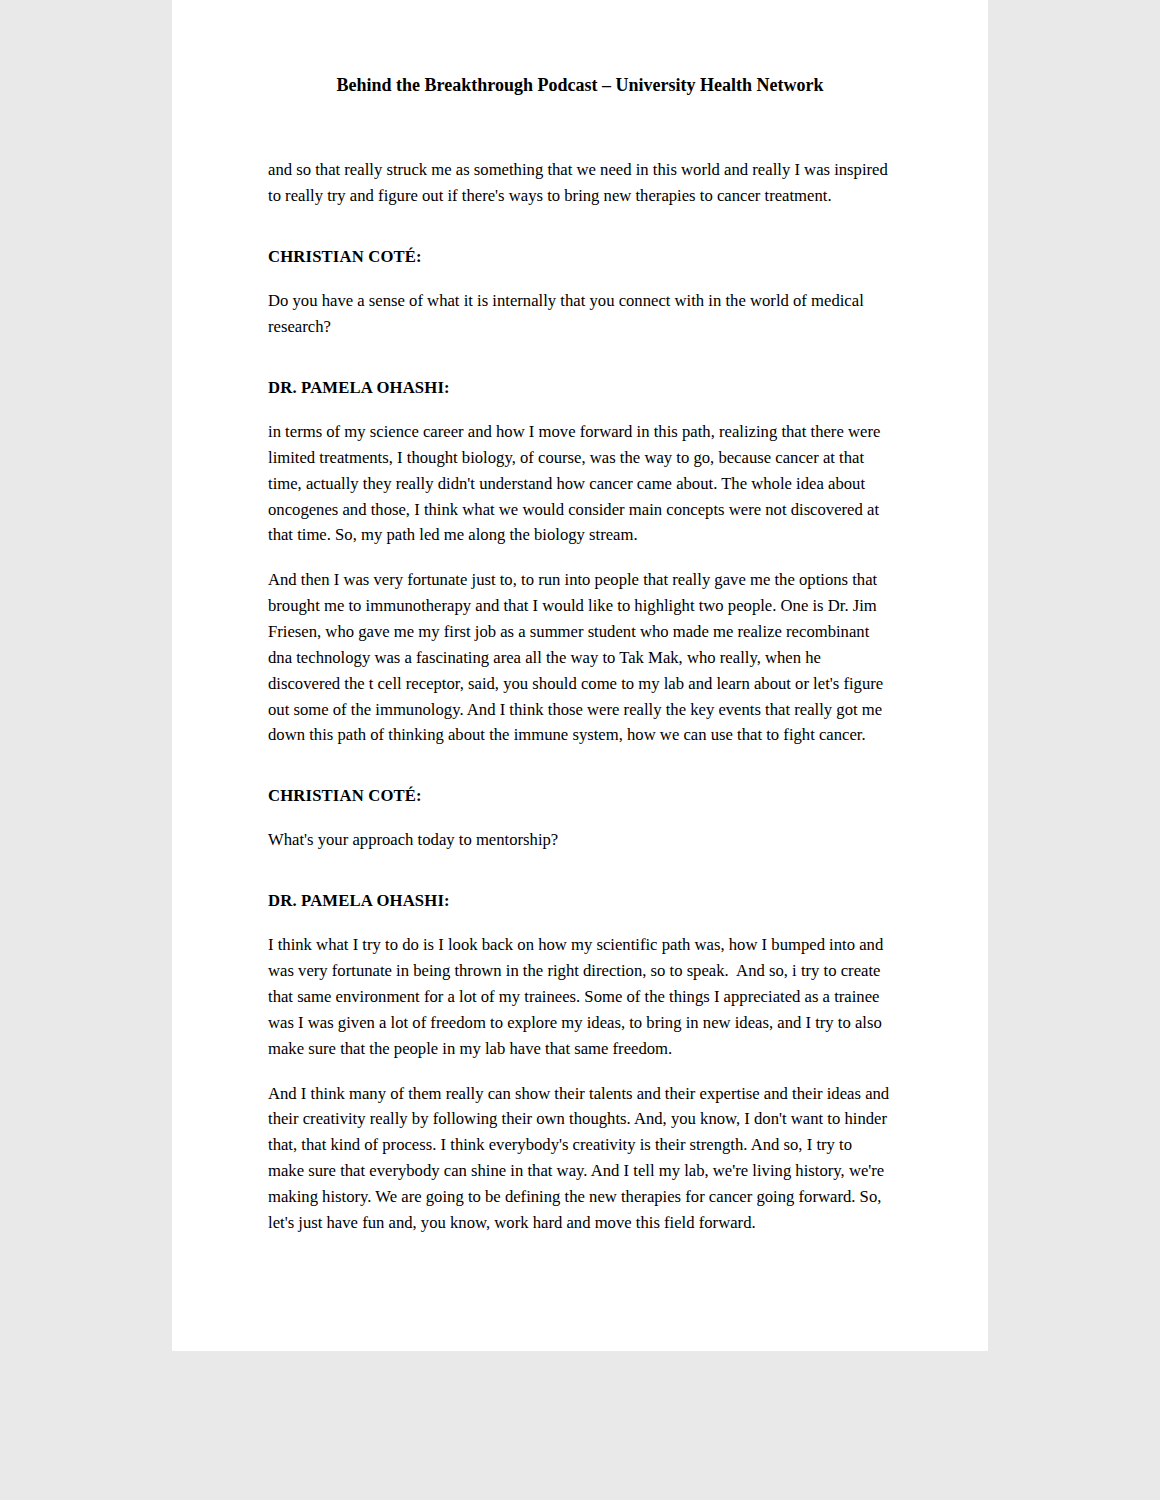Behind the Breakthrough Podcast – University Health Network
and so that really struck me as something that we need in this world and really I was inspired to really try and figure out if there's ways to bring new therapies to cancer treatment.
Christian Coté:
Do you have a sense of what it is internally that you connect with in the world of medical research?
Dr. Pamela Ohashi:
in terms of my science career and how I move forward in this path, realizing that there were limited treatments, I thought biology, of course, was the way to go, because cancer at that time, actually they really didn't understand how cancer came about. The whole idea about oncogenes and those, I think what we would consider main concepts were not discovered at that time. So, my path led me along the biology stream.
And then I was very fortunate just to, to run into people that really gave me the options that brought me to immunotherapy and that I would like to highlight two people. One is Dr. Jim Friesen, who gave me my first job as a summer student who made me realize recombinant dna technology was a fascinating area all the way to Tak Mak, who really, when he discovered the t cell receptor, said, you should come to my lab and learn about or let's figure out some of the immunology. And I think those were really the key events that really got me down this path of thinking about the immune system, how we can use that to fight cancer.
Christian Coté:
What's your approach today to mentorship?
Dr. Pamela Ohashi:
I think what I try to do is I look back on how my scientific path was, how I bumped into and was very fortunate in being thrown in the right direction, so to speak. And so, i try to create that same environment for a lot of my trainees. Some of the things I appreciated as a trainee was I was given a lot of freedom to explore my ideas, to bring in new ideas, and I try to also make sure that the people in my lab have that same freedom.
And I think many of them really can show their talents and their expertise and their ideas and their creativity really by following their own thoughts. And, you know, I don't want to hinder that, that kind of process. I think everybody's creativity is their strength. And so, I try to make sure that everybody can shine in that way. And I tell my lab, we're living history, we're making history. We are going to be defining the new therapies for cancer going forward. So, let's just have fun and, you know, work hard and move this field forward.